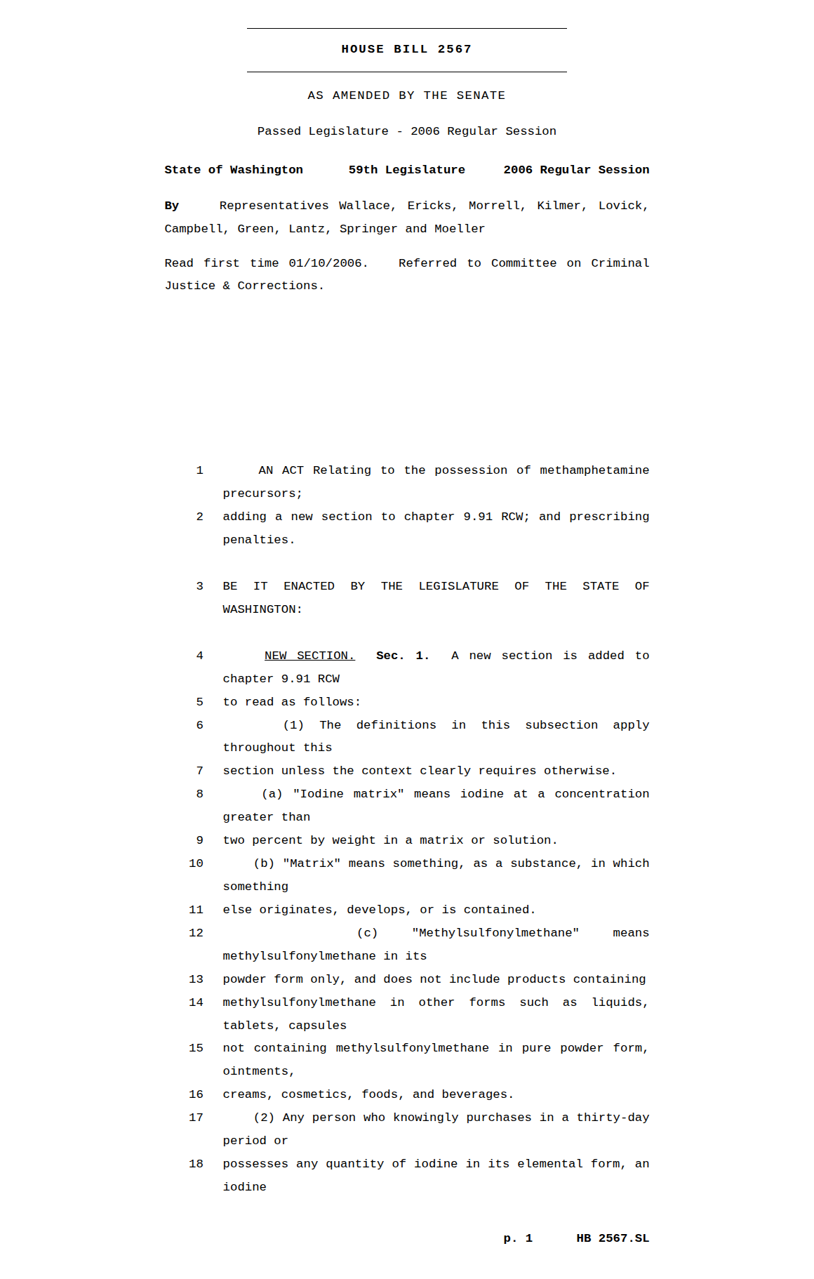HOUSE BILL 2567
AS AMENDED BY THE SENATE
Passed Legislature - 2006 Regular Session
| State of Washington | 59th Legislature | 2006 Regular Session |
By Representatives Wallace, Ericks, Morrell, Kilmer, Lovick, Campbell, Green, Lantz, Springer and Moeller
Read first time 01/10/2006. Referred to Committee on Criminal Justice & Corrections.
1
AN ACT Relating to the possession of methamphetamine precursors;
2
adding a new section to chapter 9.91 RCW; and prescribing penalties.
3
BE IT ENACTED BY THE LEGISLATURE OF THE STATE OF WASHINGTON:
4
NEW SECTION. Sec. 1. A new section is added to chapter 9.91 RCW
5
to read as follows:
6
(1) The definitions in this subsection apply throughout this
7
section unless the context clearly requires otherwise.
8
(a) "Iodine matrix" means iodine at a concentration greater than
9
two percent by weight in a matrix or solution.
10
(b) "Matrix" means something, as a substance, in which something
11
else originates, develops, or is contained.
12
(c) "Methylsulfonylmethane" means methylsulfonylmethane in its
13
powder form only, and does not include products containing
14
methylsulfonylmethane in other forms such as liquids, tablets, capsules
15
not containing methylsulfonylmethane in pure powder form, ointments,
16
creams, cosmetics, foods, and beverages.
17
(2) Any person who knowingly purchases in a thirty-day period or
18
possesses any quantity of iodine in its elemental form, an iodine
p. 1 HB 2567.SL